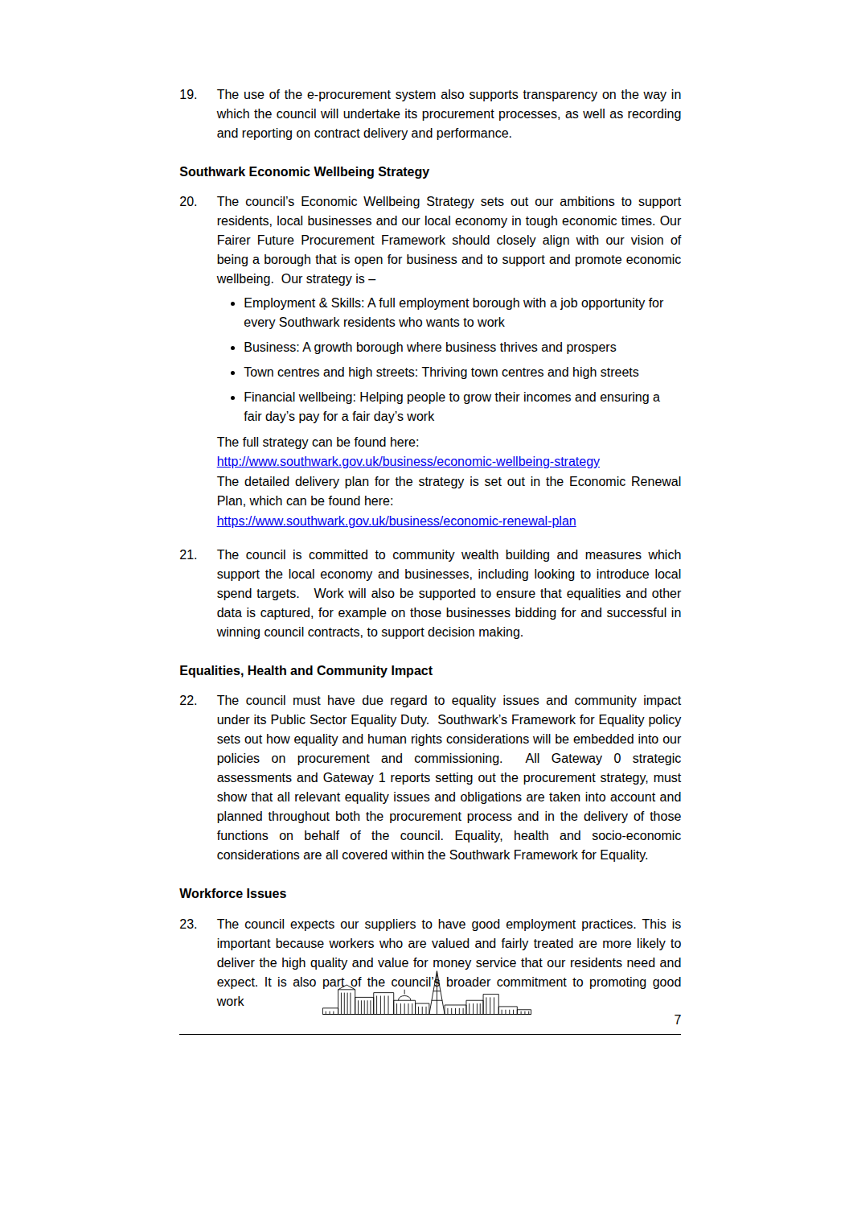19.
The use of the e-procurement system also supports transparency on the way in which the council will undertake its procurement processes, as well as recording and reporting on contract delivery and performance.
Southwark Economic Wellbeing Strategy
20.
The council’s Economic Wellbeing Strategy sets out our ambitions to support residents, local businesses and our local economy in tough economic times. Our Fairer Future Procurement Framework should closely align with our vision of being a borough that is open for business and to support and promote economic wellbeing. Our strategy is –
Employment & Skills: A full employment borough with a job opportunity for every Southwark residents who wants to work
Business: A growth borough where business thrives and prospers
Town centres and high streets: Thriving town centres and high streets
Financial wellbeing: Helping people to grow their incomes and ensuring a fair day’s pay for a fair day’s work
The full strategy can be found here:
http://www.southwark.gov.uk/business/economic-wellbeing-strategy
The detailed delivery plan for the strategy is set out in the Economic Renewal Plan, which can be found here:
https://www.southwark.gov.uk/business/economic-renewal-plan
21.
The council is committed to community wealth building and measures which support the local economy and businesses, including looking to introduce local spend targets. Work will also be supported to ensure that equalities and other data is captured, for example on those businesses bidding for and successful in winning council contracts, to support decision making.
Equalities, Health and Community Impact
22.
The council must have due regard to equality issues and community impact under its Public Sector Equality Duty. Southwark’s Framework for Equality policy sets out how equality and human rights considerations will be embedded into our policies on procurement and commissioning. All Gateway 0 strategic assessments and Gateway 1 reports setting out the procurement strategy, must show that all relevant equality issues and obligations are taken into account and planned throughout both the procurement process and in the delivery of those functions on behalf of the council. Equality, health and socio-economic considerations are all covered within the Southwark Framework for Equality.
Workforce Issues
23.
The council expects our suppliers to have good employment practices. This is important because workers who are valued and fairly treated are more likely to deliver the high quality and value for money service that our residents need and expect. It is also part of the council’s broader commitment to promoting good work
7